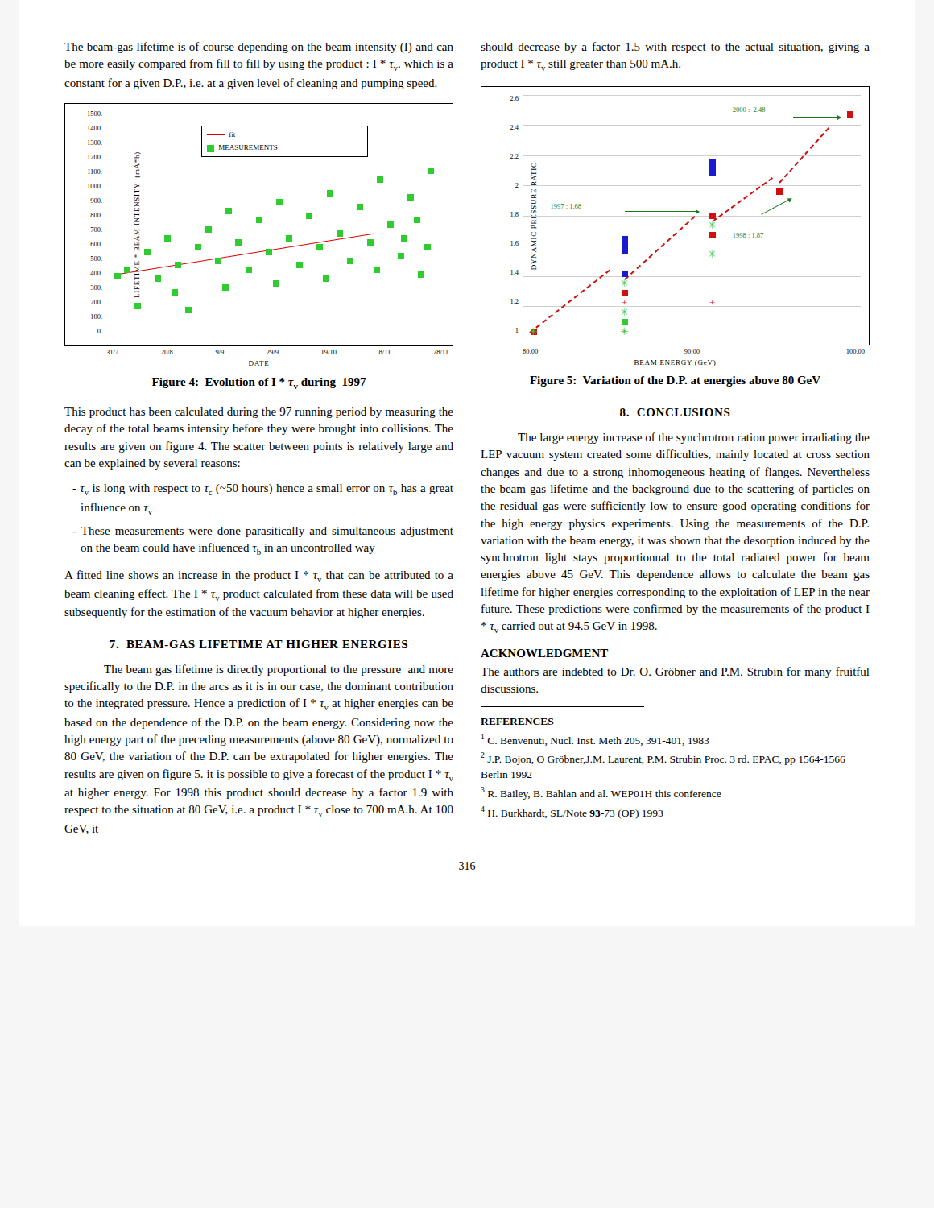The beam-gas lifetime is of course depending on the beam intensity (I) and can be more easily compared from fill to fill by using the product : I * τv. which is a constant for a given D.P., i.e. at a given level of cleaning and pumping speed.
LIFETIME * BEAM INTENSITY (mA*h)
1500. 1400. 1300. 1200. 1100. 1000. 900. 800. 700. 600. 500. 400. 300. 200. 100. 0.
fit
MEASUREMENTS
31/720/89/929/919/108/1128/11
DATE
Figure 4: Evolution of I * τv during 1997
This product has been calculated during the 97 running period by measuring the decay of the total beams intensity before they were brought into collisions. The results are given on figure 4. The scatter between points is relatively large and can be explained by several reasons:
- τv is long with respect to τc (~50 hours) hence a small error on τb has a great influence on τv
- These measurements were done parasitically and simultaneous adjustment on the beam could have influenced τb in an uncontrolled way
A fitted line shows an increase in the product I * τv that can be attributed to a beam cleaning effect. The I * τv product calculated from these data will be used subsequently for the estimation of the vacuum behavior at higher energies.
7. BEAM-GAS LIFETIME AT HIGHER ENERGIES
The beam gas lifetime is directly proportional to the pressure and more specifically to the D.P. in the arcs as it is in our case, the dominant contribution to the integrated pressure. Hence a prediction of I * τv at higher energies can be based on the dependence of the D.P. on the beam energy. Considering now the high energy part of the preceding measurements (above 80 GeV), normalized to 80 GeV, the variation of the D.P. can be extrapolated for higher energies. The results are given on figure 5. it is possible to give a forecast of the product I * τv at higher energy. For 1998 this product should decrease by a factor 1.9 with respect to the situation at 80 GeV, i.e. a product I * τv close to 700 mA.h. At 100 GeV, it
should decrease by a factor 1.5 with respect to the actual situation, giving a product I * τv still greater than 500 mA.h.
DYNAMIC PRESSURE RATIO
2.6 2.4 2.2 2 1.8 1.6 1.4 1.2 1
2000 : 2.48
1997 : 1.68
1998 : 1.87
80.0090.00100.00
BEAM ENERGY (GeV)
Figure 5: Variation of the D.P. at energies above 80 GeV
8. CONCLUSIONS
The large energy increase of the synchrotron ration power irradiating the LEP vacuum system created some difficulties, mainly located at cross section changes and due to a strong inhomogeneous heating of flanges. Nevertheless the beam gas lifetime and the background due to the scattering of particles on the residual gas were sufficiently low to ensure good operating conditions for the high energy physics experiments. Using the measurements of the D.P. variation with the beam energy, it was shown that the desorption induced by the synchrotron light stays proportionnal to the total radiated power for beam energies above 45 GeV. This dependence allows to calculate the beam gas lifetime for higher energies corresponding to the exploitation of LEP in the near future. These predictions were confirmed by the measurements of the product I * τv carried out at 94.5 GeV in 1998.
ACKNOWLEDGMENT
The authors are indebted to Dr. O. Gröbner and P.M. Strubin for many fruitful discussions.
REFERENCES
1 C. Benvenuti, Nucl. Inst. Meth 205, 391-401, 1983
2 J.P. Bojon, O Gröbner,J.M. Laurent, P.M. Strubin Proc. 3 rd. EPAC, pp 1564-1566 Berlin 1992
3 R. Bailey, B. Bahlan and al. WEP01H this conference
4 H. Burkhardt, SL/Note 93-73 (OP) 1993
316